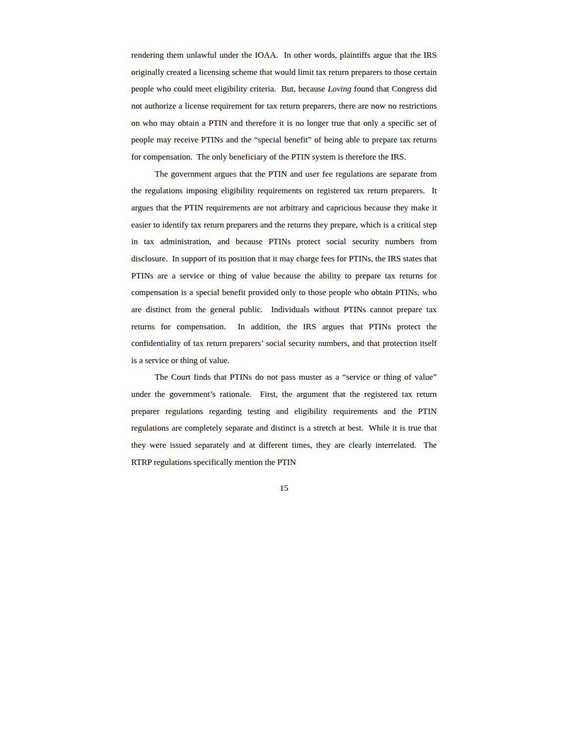rendering them unlawful under the IOAA. In other words, plaintiffs argue that the IRS originally created a licensing scheme that would limit tax return preparers to those certain people who could meet eligibility criteria. But, because Loving found that Congress did not authorize a license requirement for tax return preparers, there are now no restrictions on who may obtain a PTIN and therefore it is no longer true that only a specific set of people may receive PTINs and the “special benefit” of being able to prepare tax returns for compensation. The only beneficiary of the PTIN system is therefore the IRS.
The government argues that the PTIN and user fee regulations are separate from the regulations imposing eligibility requirements on registered tax return preparers. It argues that the PTIN requirements are not arbitrary and capricious because they make it easier to identify tax return preparers and the returns they prepare, which is a critical step in tax administration, and because PTINs protect social security numbers from disclosure. In support of its position that it may charge fees for PTINs, the IRS states that PTINs are a service or thing of value because the ability to prepare tax returns for compensation is a special benefit provided only to those people who obtain PTINs, who are distinct from the general public. Individuals without PTINs cannot prepare tax returns for compensation. In addition, the IRS argues that PTINs protect the confidentiality of tax return preparers’ social security numbers, and that protection itself is a service or thing of value.
The Court finds that PTINs do not pass muster as a “service or thing of value” under the government’s rationale. First, the argument that the registered tax return preparer regulations regarding testing and eligibility requirements and the PTIN regulations are completely separate and distinct is a stretch at best. While it is true that they were issued separately and at different times, they are clearly interrelated. The RTRP regulations specifically mention the PTIN
15